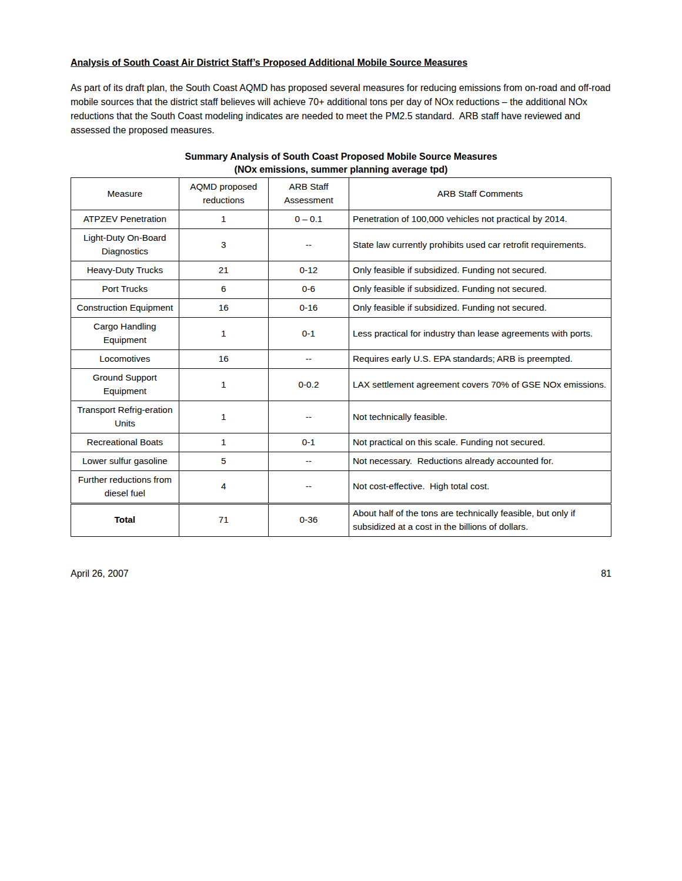Analysis of South Coast Air District Staff’s Proposed Additional Mobile Source Measures
As part of its draft plan, the South Coast AQMD has proposed several measures for reducing emissions from on-road and off-road mobile sources that the district staff believes will achieve 70+ additional tons per day of NOx reductions – the additional NOx reductions that the South Coast modeling indicates are needed to meet the PM2.5 standard. ARB staff have reviewed and assessed the proposed measures.
Summary Analysis of South Coast Proposed Mobile Source Measures
(NOx emissions, summer planning average tpd)
| Measure | AQMD proposed reductions | ARB Staff Assessment | ARB Staff Comments |
| --- | --- | --- | --- |
| ATPZEV Penetration | 1 | 0 – 0.1 | Penetration of 100,000 vehicles not practical by 2014. |
| Light-Duty On-Board Diagnostics | 3 | -- | State law currently prohibits used car retrofit requirements. |
| Heavy-Duty Trucks | 21 | 0-12 | Only feasible if subsidized. Funding not secured. |
| Port Trucks | 6 | 0-6 | Only feasible if subsidized. Funding not secured. |
| Construction Equipment | 16 | 0-16 | Only feasible if subsidized. Funding not secured. |
| Cargo Handling Equipment | 1 | 0-1 | Less practical for industry than lease agreements with ports. |
| Locomotives | 16 | -- | Requires early U.S. EPA standards; ARB is preempted. |
| Ground Support Equipment | 1 | 0-0.2 | LAX settlement agreement covers 70% of GSE NOx emissions. |
| Transport Refrig-eration Units | 1 | -- | Not technically feasible. |
| Recreational Boats | 1 | 0-1 | Not practical on this scale. Funding not secured. |
| Lower sulfur gasoline | 5 | -- | Not necessary. Reductions already accounted for. |
| Further reductions from diesel fuel | 4 | -- | Not cost-effective. High total cost. |
| Total | 71 | 0-36 | About half of the tons are technically feasible, but only if subsidized at a cost in the billions of dollars. |
April 26, 2007 81